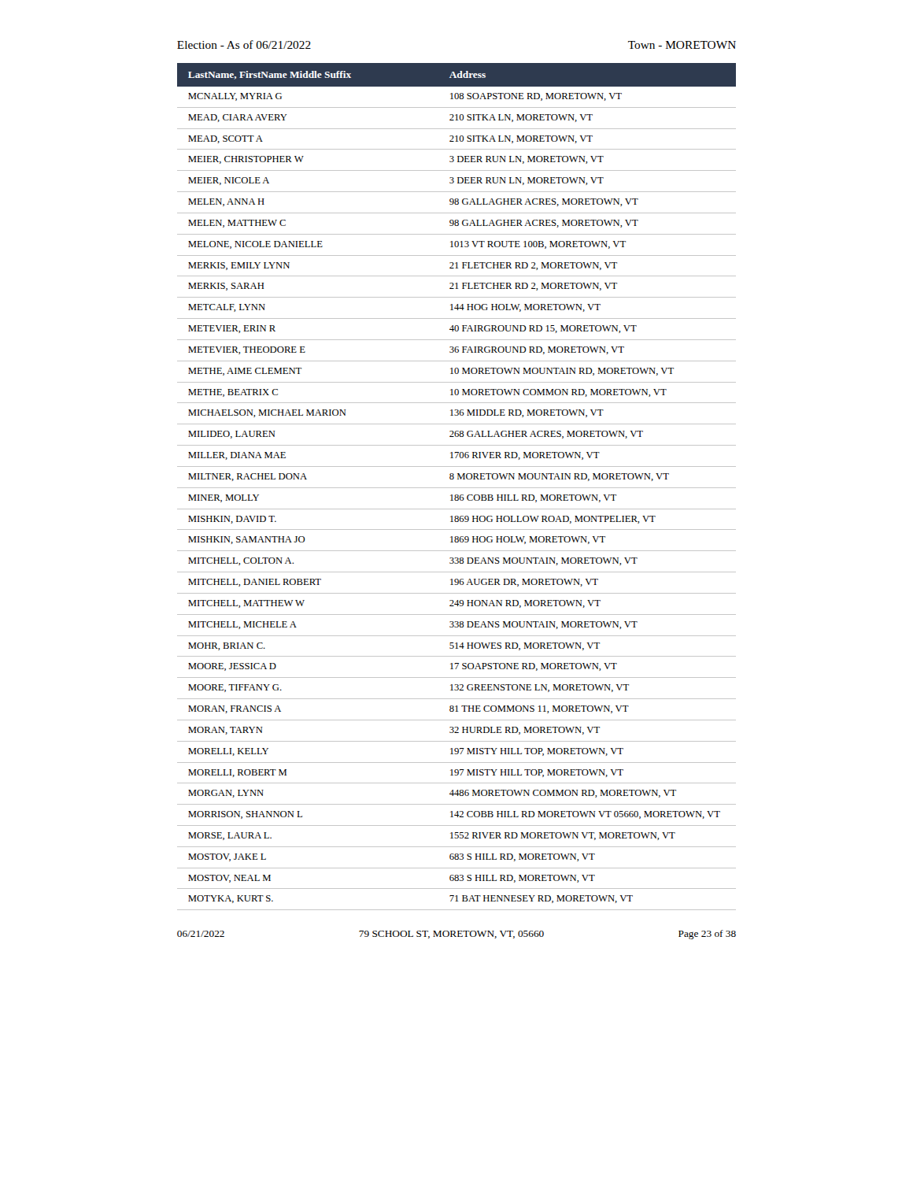Election - As of 06/21/2022
Town - MORETOWN
| LastName, FirstName Middle Suffix | Address |
| --- | --- |
| MCNALLY, MYRIA G | 108 SOAPSTONE RD, MORETOWN, VT |
| MEAD, CIARA AVERY | 210 SITKA LN, MORETOWN, VT |
| MEAD, SCOTT A | 210 SITKA LN, MORETOWN, VT |
| MEIER, CHRISTOPHER W | 3 DEER RUN LN, MORETOWN, VT |
| MEIER, NICOLE A | 3 DEER RUN LN, MORETOWN, VT |
| MELEN, ANNA H | 98 GALLAGHER ACRES, MORETOWN, VT |
| MELEN, MATTHEW C | 98 GALLAGHER ACRES, MORETOWN, VT |
| MELONE, NICOLE DANIELLE | 1013 VT ROUTE 100B, MORETOWN, VT |
| MERKIS, EMILY LYNN | 21 FLETCHER RD 2, MORETOWN, VT |
| MERKIS, SARAH | 21 FLETCHER RD 2, MORETOWN, VT |
| METCALF, LYNN | 144 HOG HOLW, MORETOWN, VT |
| METEVIER, ERIN R | 40 FAIRGROUND RD 15, MORETOWN, VT |
| METEVIER, THEODORE E | 36 FAIRGROUND RD, MORETOWN, VT |
| METHE, AIME CLEMENT | 10 MORETOWN MOUNTAIN RD, MORETOWN, VT |
| METHE, BEATRIX C | 10 MORETOWN COMMON RD, MORETOWN, VT |
| MICHAELSON, MICHAEL MARION | 136 MIDDLE RD, MORETOWN, VT |
| MILIDEO, LAUREN | 268 GALLAGHER ACRES, MORETOWN, VT |
| MILLER, DIANA MAE | 1706 RIVER RD, MORETOWN, VT |
| MILTNER, RACHEL DONA | 8 MORETOWN MOUNTAIN RD, MORETOWN, VT |
| MINER, MOLLY | 186 COBB HILL RD, MORETOWN, VT |
| MISHKIN, DAVID T. | 1869 HOG HOLLOW ROAD, MONTPELIER, VT |
| MISHKIN, SAMANTHA JO | 1869 HOG HOLW, MORETOWN, VT |
| MITCHELL, COLTON A. | 338 DEANS MOUNTAIN, MORETOWN, VT |
| MITCHELL, DANIEL ROBERT | 196 AUGER DR, MORETOWN, VT |
| MITCHELL, MATTHEW W | 249 HONAN RD, MORETOWN, VT |
| MITCHELL, MICHELE A | 338 DEANS MOUNTAIN, MORETOWN, VT |
| MOHR, BRIAN C. | 514 HOWES RD, MORETOWN, VT |
| MOORE, JESSICA D | 17 SOAPSTONE RD, MORETOWN, VT |
| MOORE, TIFFANY G. | 132 GREENSTONE LN, MORETOWN, VT |
| MORAN, FRANCIS A | 81 THE COMMONS 11, MORETOWN, VT |
| MORAN, TARYN | 32 HURDLE RD, MORETOWN, VT |
| MORELLI, KELLY | 197 MISTY HILL TOP, MORETOWN, VT |
| MORELLI, ROBERT M | 197 MISTY HILL TOP, MORETOWN, VT |
| MORGAN, LYNN | 4486 MORETOWN COMMON RD, MORETOWN, VT |
| MORRISON, SHANNON L | 142 COBB HILL RD MORETOWN VT 05660, MORETOWN, VT |
| MORSE, LAURA L. | 1552 RIVER RD MORETOWN VT, MORETOWN, VT |
| MOSTOV, JAKE L | 683 S HILL RD, MORETOWN, VT |
| MOSTOV, NEAL M | 683 S HILL RD, MORETOWN, VT |
| MOTYKA, KURT S. | 71 BAT HENNESEY RD, MORETOWN, VT |
06/21/2022
79 SCHOOL ST, MORETOWN, VT, 05660
Page 23 of 38